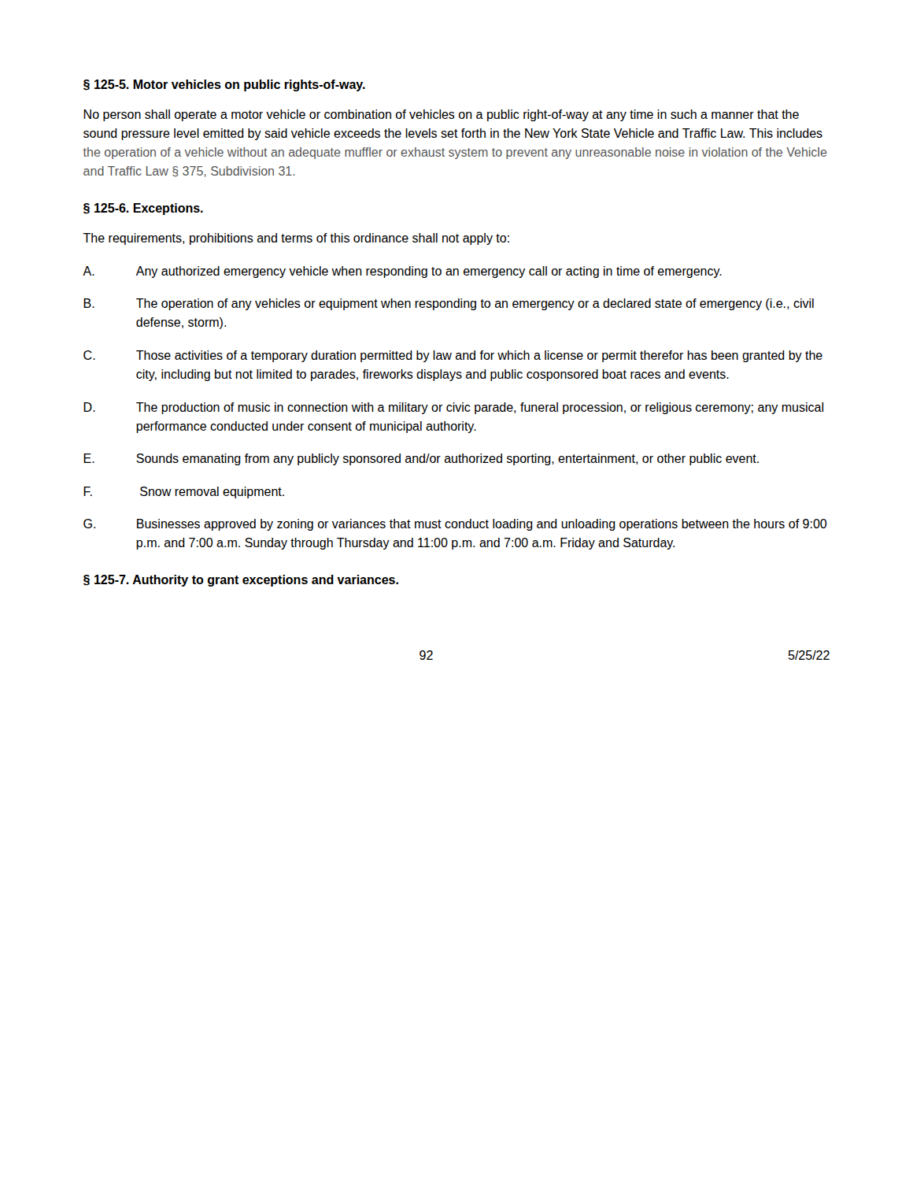§ 125-5. Motor vehicles on public rights-of-way.
No person shall operate a motor vehicle or combination of vehicles on a public right-of-way at any time in such a manner that the sound pressure level emitted by said vehicle exceeds the levels set forth in the New York State Vehicle and Traffic Law. This includes the operation of a vehicle without an adequate muffler or exhaust system to prevent any unreasonable noise in violation of the Vehicle and Traffic Law § 375, Subdivision 31.
§ 125-6. Exceptions.
The requirements, prohibitions and terms of this ordinance shall not apply to:
A. Any authorized emergency vehicle when responding to an emergency call or acting in time of emergency.
B. The operation of any vehicles or equipment when responding to an emergency or a declared state of emergency (i.e., civil defense, storm).
C. Those activities of a temporary duration permitted by law and for which a license or permit therefor has been granted by the city, including but not limited to parades, fireworks displays and public cosponsored boat races and events.
D. The production of music in connection with a military or civic parade, funeral procession, or religious ceremony; any musical performance conducted under consent of municipal authority.
E. Sounds emanating from any publicly sponsored and/or authorized sporting, entertainment, or other public event.
F. Snow removal equipment.
G. Businesses approved by zoning or variances that must conduct loading and unloading operations between the hours of 9:00 p.m. and 7:00 a.m. Sunday through Thursday and 11:00 p.m. and 7:00 a.m. Friday and Saturday.
§ 125-7. Authority to grant exceptions and variances.
92 5/25/22